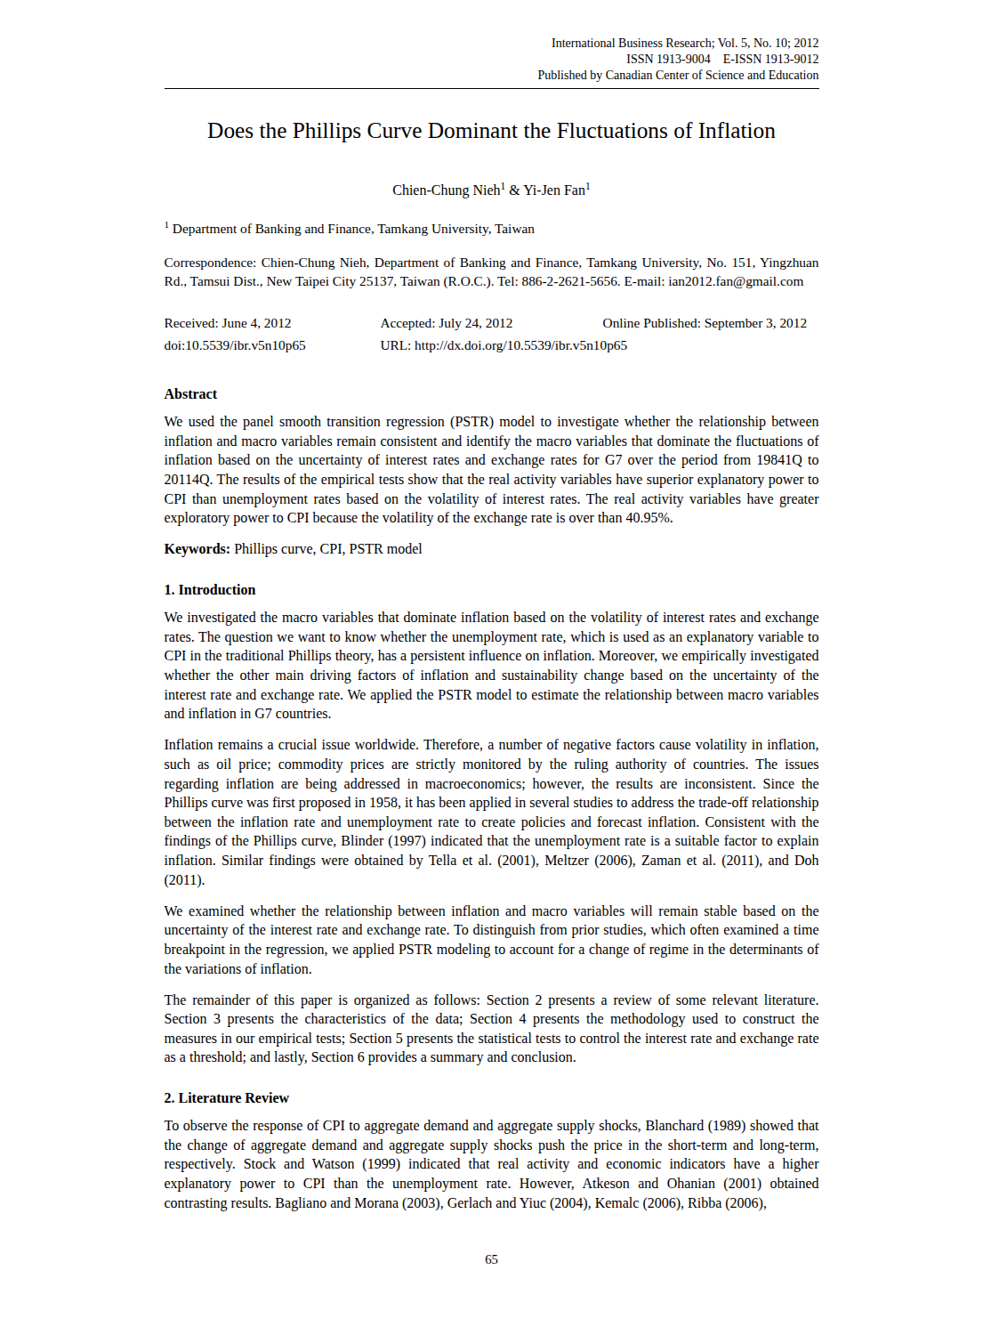International Business Research; Vol. 5, No. 10; 2012
ISSN 1913-9004 E-ISSN 1913-9012
Published by Canadian Center of Science and Education
Does the Phillips Curve Dominant the Fluctuations of Inflation
Chien-Chung Nieh1 & Yi-Jen Fan1
1 Department of Banking and Finance, Tamkang University, Taiwan
Correspondence: Chien-Chung Nieh, Department of Banking and Finance, Tamkang University, No. 151, Yingzhuan Rd., Tamsui Dist., New Taipei City 25137, Taiwan (R.O.C.). Tel: 886-2-2621-5656. E-mail: ian2012.fan@gmail.com
| Received: June 4, 2012 | Accepted: July 24, 2012 | Online Published: September 3, 2012 |
| doi:10.5539/ibr.v5n10p65 | URL: http://dx.doi.org/10.5539/ibr.v5n10p65 |
Abstract
We used the panel smooth transition regression (PSTR) model to investigate whether the relationship between inflation and macro variables remain consistent and identify the macro variables that dominate the fluctuations of inflation based on the uncertainty of interest rates and exchange rates for G7 over the period from 19841Q to 20114Q. The results of the empirical tests show that the real activity variables have superior explanatory power to CPI than unemployment rates based on the volatility of interest rates. The real activity variables have greater exploratory power to CPI because the volatility of the exchange rate is over than 40.95%.
Keywords: Phillips curve, CPI, PSTR model
1. Introduction
We investigated the macro variables that dominate inflation based on the volatility of interest rates and exchange rates. The question we want to know whether the unemployment rate, which is used as an explanatory variable to CPI in the traditional Phillips theory, has a persistent influence on inflation. Moreover, we empirically investigated whether the other main driving factors of inflation and sustainability change based on the uncertainty of the interest rate and exchange rate. We applied the PSTR model to estimate the relationship between macro variables and inflation in G7 countries.
Inflation remains a crucial issue worldwide. Therefore, a number of negative factors cause volatility in inflation, such as oil price; commodity prices are strictly monitored by the ruling authority of countries. The issues regarding inflation are being addressed in macroeconomics; however, the results are inconsistent. Since the Phillips curve was first proposed in 1958, it has been applied in several studies to address the trade-off relationship between the inflation rate and unemployment rate to create policies and forecast inflation. Consistent with the findings of the Phillips curve, Blinder (1997) indicated that the unemployment rate is a suitable factor to explain inflation. Similar findings were obtained by Tella et al. (2001), Meltzer (2006), Zaman et al. (2011), and Doh (2011).
We examined whether the relationship between inflation and macro variables will remain stable based on the uncertainty of the interest rate and exchange rate. To distinguish from prior studies, which often examined a time breakpoint in the regression, we applied PSTR modeling to account for a change of regime in the determinants of the variations of inflation.
The remainder of this paper is organized as follows: Section 2 presents a review of some relevant literature. Section 3 presents the characteristics of the data; Section 4 presents the methodology used to construct the measures in our empirical tests; Section 5 presents the statistical tests to control the interest rate and exchange rate as a threshold; and lastly, Section 6 provides a summary and conclusion.
2. Literature Review
To observe the response of CPI to aggregate demand and aggregate supply shocks, Blanchard (1989) showed that the change of aggregate demand and aggregate supply shocks push the price in the short-term and long-term, respectively. Stock and Watson (1999) indicated that real activity and economic indicators have a higher explanatory power to CPI than the unemployment rate. However, Atkeson and Ohanian (2001) obtained contrasting results. Bagliano and Morana (2003), Gerlach and Yiuc (2004), Kemalc (2006), Ribba (2006),
65